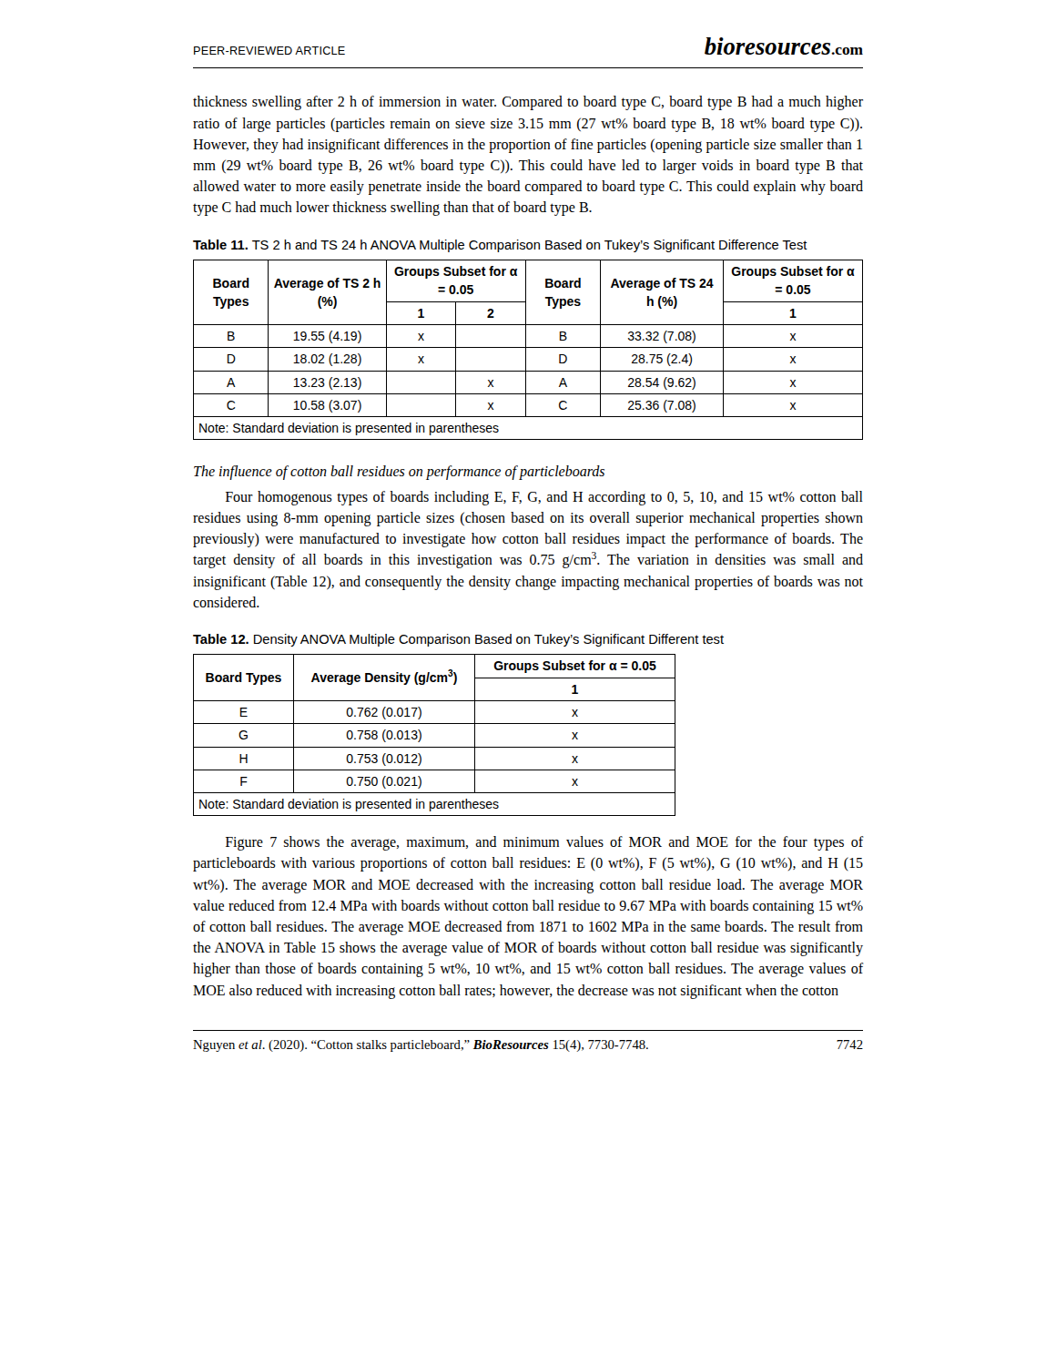PEER-REVIEWED ARTICLE bioresources.com
thickness swelling after 2 h of immersion in water. Compared to board type C, board type B had a much higher ratio of large particles (particles remain on sieve size 3.15 mm (27 wt% board type B, 18 wt% board type C)). However, they had insignificant differences in the proportion of fine particles (opening particle size smaller than 1 mm (29 wt% board type B, 26 wt% board type C)). This could have led to larger voids in board type B that allowed water to more easily penetrate inside the board compared to board type C. This could explain why board type C had much lower thickness swelling than that of board type B.
Table 11. TS 2 h and TS 24 h ANOVA Multiple Comparison Based on Tukey’s Significant Difference Test
| Board Types | Average of TS 2 h (%) | Groups Subset for α = 0.05 | Board Types | Average of TS 24 h (%) | Groups Subset for α = 0.05 |
| --- | --- | --- | --- | --- | --- |
| 1 | 2 | 1 |
| B | 19.55 (4.19) | x | | B | 33.32 (7.08) | x |
| D | 18.02 (1.28) | x | | D | 28.75 (2.4) | x |
| A | 13.23 (2.13) | | x | A | 28.54 (9.62) | x |
| C | 10.58 (3.07) | | x | C | 25.36 (7.08) | x |
| Note: Standard deviation is presented in parentheses |
The influence of cotton ball residues on performance of particleboards
Four homogenous types of boards including E, F, G, and H according to 0, 5, 10, and 15 wt% cotton ball residues using 8-mm opening particle sizes (chosen based on its overall superior mechanical properties shown previously) were manufactured to investigate how cotton ball residues impact the performance of boards. The target density of all boards in this investigation was 0.75 g/cm3. The variation in densities was small and insignificant (Table 12), and consequently the density change impacting mechanical properties of boards was not considered.
Table 12. Density ANOVA Multiple Comparison Based on Tukey’s Significant Different test
| Board Types | Average Density (g/cm 3 ) | Groups Subset for α = 0.05 |
| --- | --- | --- |
| 1 |
| E | 0.762 (0.017) | x |
| G | 0.758 (0.013) | x |
| H | 0.753 (0.012) | x |
| F | 0.750 (0.021) | x |
| Note: Standard deviation is presented in parentheses |
Figure 7 shows the average, maximum, and minimum values of MOR and MOE for the four types of particleboards with various proportions of cotton ball residues: E (0 wt%), F (5 wt%), G (10 wt%), and H (15 wt%). The average MOR and MOE decreased with the increasing cotton ball residue load. The average MOR value reduced from 12.4 MPa with boards without cotton ball residue to 9.67 MPa with boards containing 15 wt% of cotton ball residues. The average MOE decreased from 1871 to 1602 MPa in the same boards. The result from the ANOVA in Table 15 shows the average value of MOR of boards without cotton ball residue was significantly higher than those of boards containing 5 wt%, 10 wt%, and 15 wt% cotton ball residues. The average values of MOE also reduced with increasing cotton ball rates; however, the decrease was not significant when the cotton
Nguyen et al. (2020). “Cotton stalks particleboard,” BioResources 15(4), 7730-7748. 7742